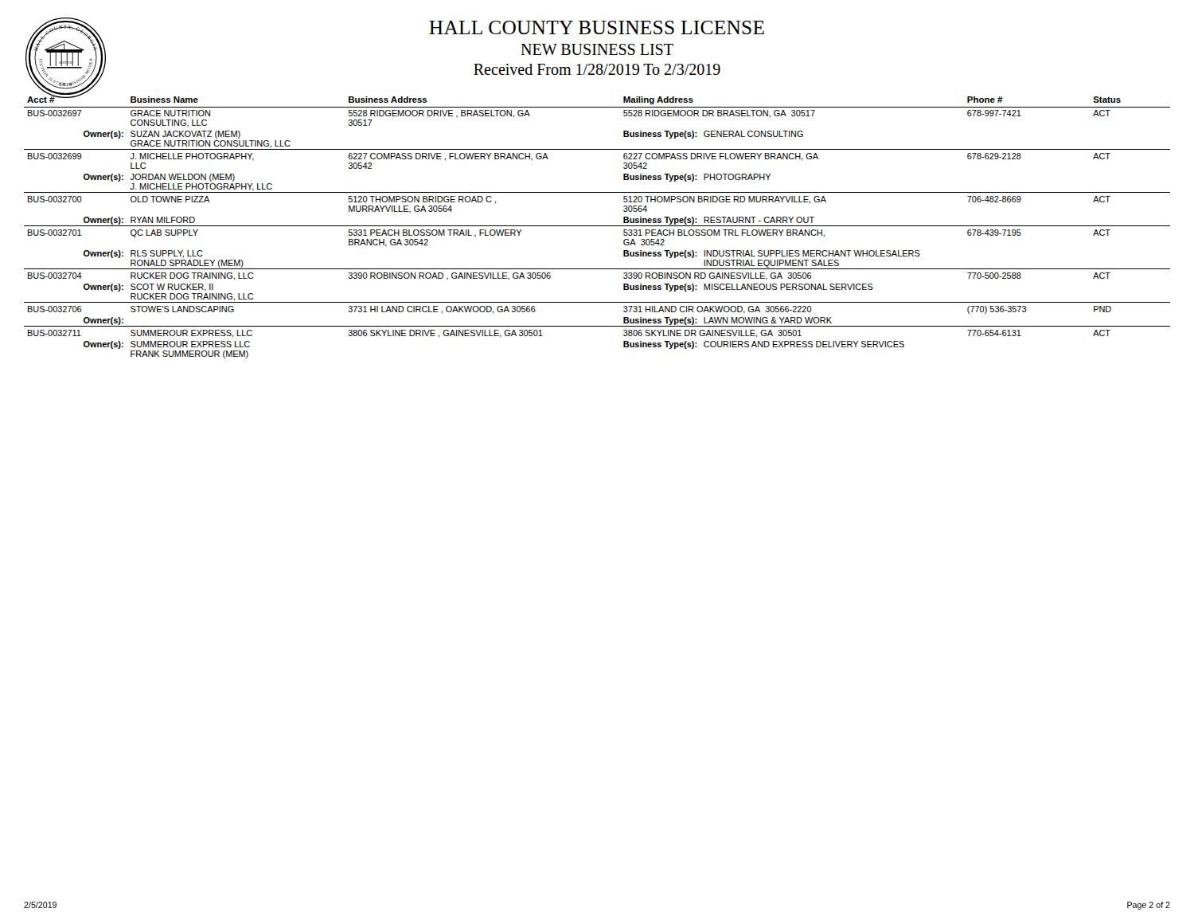HALL COUNTY, GEORGIA CONSTITUTION JUSTICE WISDOM MODERATION JUSTICE 1818
HALL COUNTY BUSINESS LICENSE
NEW BUSINESS LIST
Received From 1/28/2019 To 2/3/2019
| Acct # | Business Name | Business Address | Mailing Address | Phone # | Status |
| --- | --- | --- | --- | --- | --- |
| BUS-0032697 | GRACE NUTRITION CONSULTING, LLC | 5528 RIDGEMOOR DRIVE , BRASELTON, GA 30517 | 5528 RIDGEMOOR DR BRASELTON, GA 30517 | 678-997-7421 | ACT |
| Owner(s): | SUZAN JACKOVATZ (MEM) GRACE NUTRITION CONSULTING, LLC | Business Type(s): GENERAL CONSULTING |
| BUS-0032699 | J. MICHELLE PHOTOGRAPHY, LLC | 6227 COMPASS DRIVE , FLOWERY BRANCH, GA 30542 | 6227 COMPASS DRIVE FLOWERY BRANCH, GA 30542 | 678-629-2128 | ACT |
| Owner(s): | JORDAN WELDON (MEM) J. MICHELLE PHOTOGRAPHY, LLC | Business Type(s): PHOTOGRAPHY |
| BUS-0032700 | OLD TOWNE PIZZA | 5120 THOMPSON BRIDGE ROAD C , MURRAYVILLE, GA 30564 | 5120 THOMPSON BRIDGE RD MURRAYVILLE, GA 30564 | 706-482-8669 | ACT |
| Owner(s): | RYAN MILFORD | Business Type(s): RESTAURNT - CARRY OUT |
| BUS-0032701 | QC LAB SUPPLY | 5331 PEACH BLOSSOM TRAIL , FLOWERY BRANCH, GA 30542 | 5331 PEACH BLOSSOM TRL FLOWERY BRANCH, GA 30542 | 678-439-7195 | ACT |
| Owner(s): | RLS SUPPLY, LLC RONALD SPRADLEY (MEM) | Business Type(s): INDUSTRIAL SUPPLIES MERCHANT WHOLESALERS INDUSTRIAL EQUIPMENT SALES |
| BUS-0032704 | RUCKER DOG TRAINING, LLC | 3390 ROBINSON ROAD , GAINESVILLE, GA 30506 | 3390 ROBINSON RD GAINESVILLE, GA 30506 | 770-500-2588 | ACT |
| Owner(s): | SCOT W RUCKER, II RUCKER DOG TRAINING, LLC | Business Type(s): MISCELLANEOUS PERSONAL SERVICES |
| BUS-0032706 | STOWE'S LANDSCAPING | 3731 HI LAND CIRCLE , OAKWOOD, GA 30566 | 3731 HILAND CIR OAKWOOD, GA 30566-2220 | (770) 536-3573 | PND |
| Owner(s): | | Business Type(s): LAWN MOWING & YARD WORK |
| BUS-0032711 | SUMMEROUR EXPRESS, LLC | 3806 SKYLINE DRIVE , GAINESVILLE, GA 30501 | 3806 SKYLINE DR GAINESVILLE, GA 30501 | 770-654-6131 | ACT |
| Owner(s): | SUMMEROUR EXPRESS LLC FRANK SUMMEROUR (MEM) | Business Type(s): COURIERS AND EXPRESS DELIVERY SERVICES |
2/5/2019 Page 2 of 2